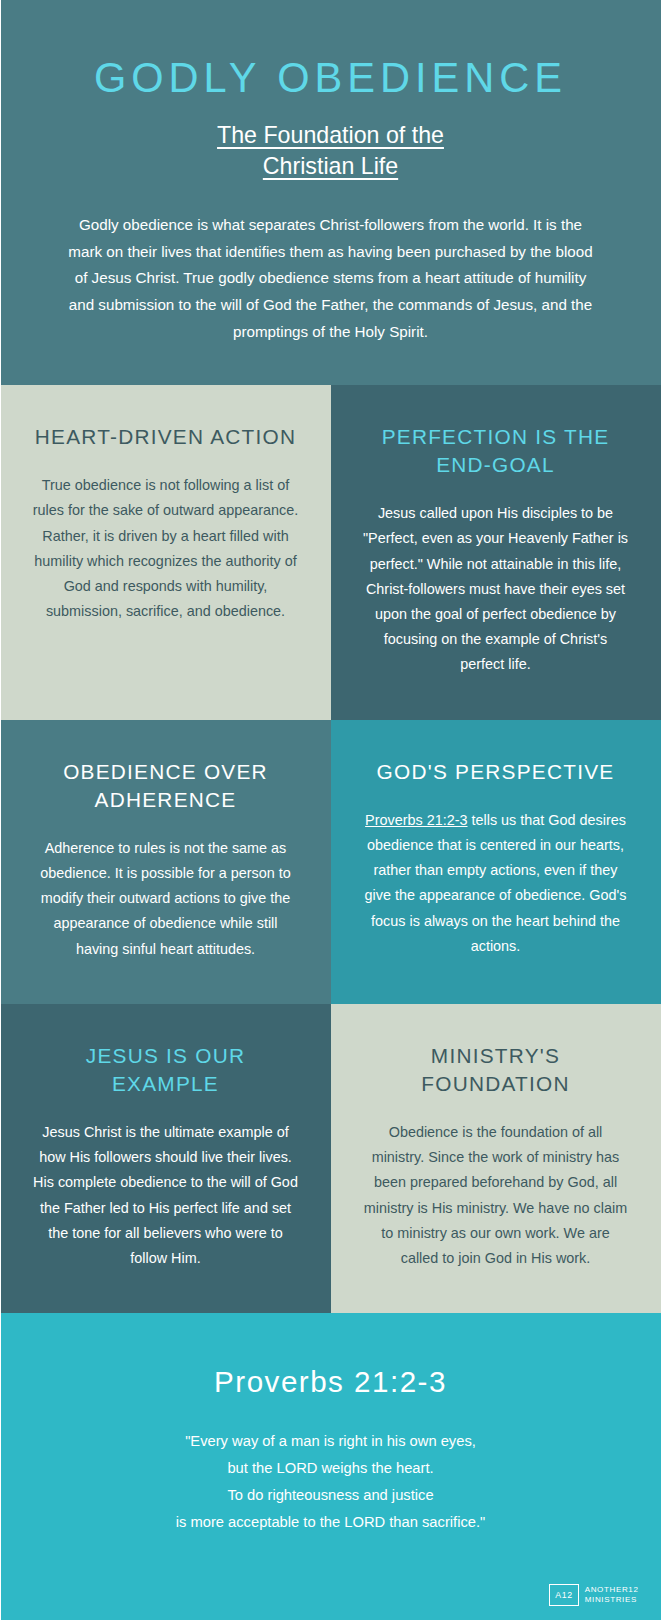Godly Obedience
The Foundation of the
Christian Life
Godly obedience is what separates Christ-followers from the world. It is the mark on their lives that identifies them as having been purchased by the blood of Jesus Christ. True godly obedience stems from a heart attitude of humility and submission to the will of God the Father, the commands of Jesus, and the promptings of the Holy Spirit.
Heart-Driven Action
True obedience is not following a list of rules for the sake of outward appearance. Rather, it is driven by a heart filled with humility which recognizes the authority of God and responds with humility, submission, sacrifice, and obedience.
Perfection is the End-Goal
Jesus called upon His disciples to be "Perfect, even as your Heavenly Father is perfect." While not attainable in this life, Christ-followers must have their eyes set upon the goal of perfect obedience by focusing on the example of Christ's perfect life.
Obedience Over Adherence
Adherence to rules is not the same as obedience. It is possible for a person to modify their outward actions to give the appearance of obedience while still having sinful heart attitudes.
God's Perspective
Proverbs 21:2-3 tells us that God desires obedience that is centered in our hearts, rather than empty actions, even if they give the appearance of obedience. God's focus is always on the heart behind the actions.
Jesus is Our Example
Jesus Christ is the ultimate example of how His followers should live their lives. His complete obedience to the will of God the Father led to His perfect life and set the tone for all believers who were to follow Him.
Ministry's Foundation
Obedience is the foundation of all ministry. Since the work of ministry has been prepared beforehand by God, all ministry is His ministry. We have no claim to ministry as our own work. We are called to join God in His work.
Proverbs 21:2-3
"Every way of a man is right in his own eyes,
but the LORD weighs the heart.
To do righteousness and justice
is more acceptable to the LORD than sacrifice."
A12 ANOTHER12
MINISTRIES